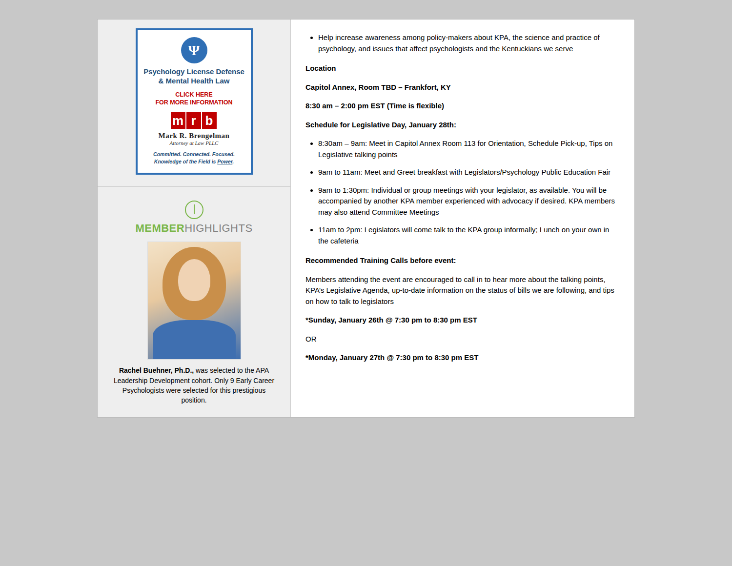Ψ
Psychology License Defense
& Mental Health Law
CLICK HERE
FOR MORE INFORMATION
mrb
Mark R. Brengelman
Attorney at Law PLLC
Committed. Connected. Focused.
Knowledge of the Field is Power.
MEMBER HIGHLIGHTS
Rachel Buehner, Ph.D., was selected to the APA Leadership Development cohort. Only 9 Early Career Psychologists were selected for this prestigious position.
Help increase awareness among policy-makers about KPA, the science and practice of psychology, and issues that affect psychologists and the Kentuckians we serve
Location
Capitol Annex, Room TBD – Frankfort, KY
8:30 am – 2:00 pm EST (Time is flexible)
Schedule for Legislative Day, January 28th:
8:30am – 9am: Meet in Capitol Annex Room 113 for Orientation, Schedule Pick-up, Tips on Legislative talking points
9am to 11am: Meet and Greet breakfast with Legislators/Psychology Public Education Fair
9am to 1:30pm: Individual or group meetings with your legislator, as available. You will be accompanied by another KPA member experienced with advocacy if desired. KPA members may also attend Committee Meetings
11am to 2pm: Legislators will come talk to the KPA group informally; Lunch on your own in the cafeteria
Recommended Training Calls before event:
Members attending the event are encouraged to call in to hear more about the talking points, KPA’s Legislative Agenda, up-to-date information on the status of bills we are following, and tips on how to talk to legislators
*Sunday, January 26th @ 7:30 pm to 8:30 pm EST
OR
*Monday, January 27th @ 7:30 pm to 8:30 pm EST